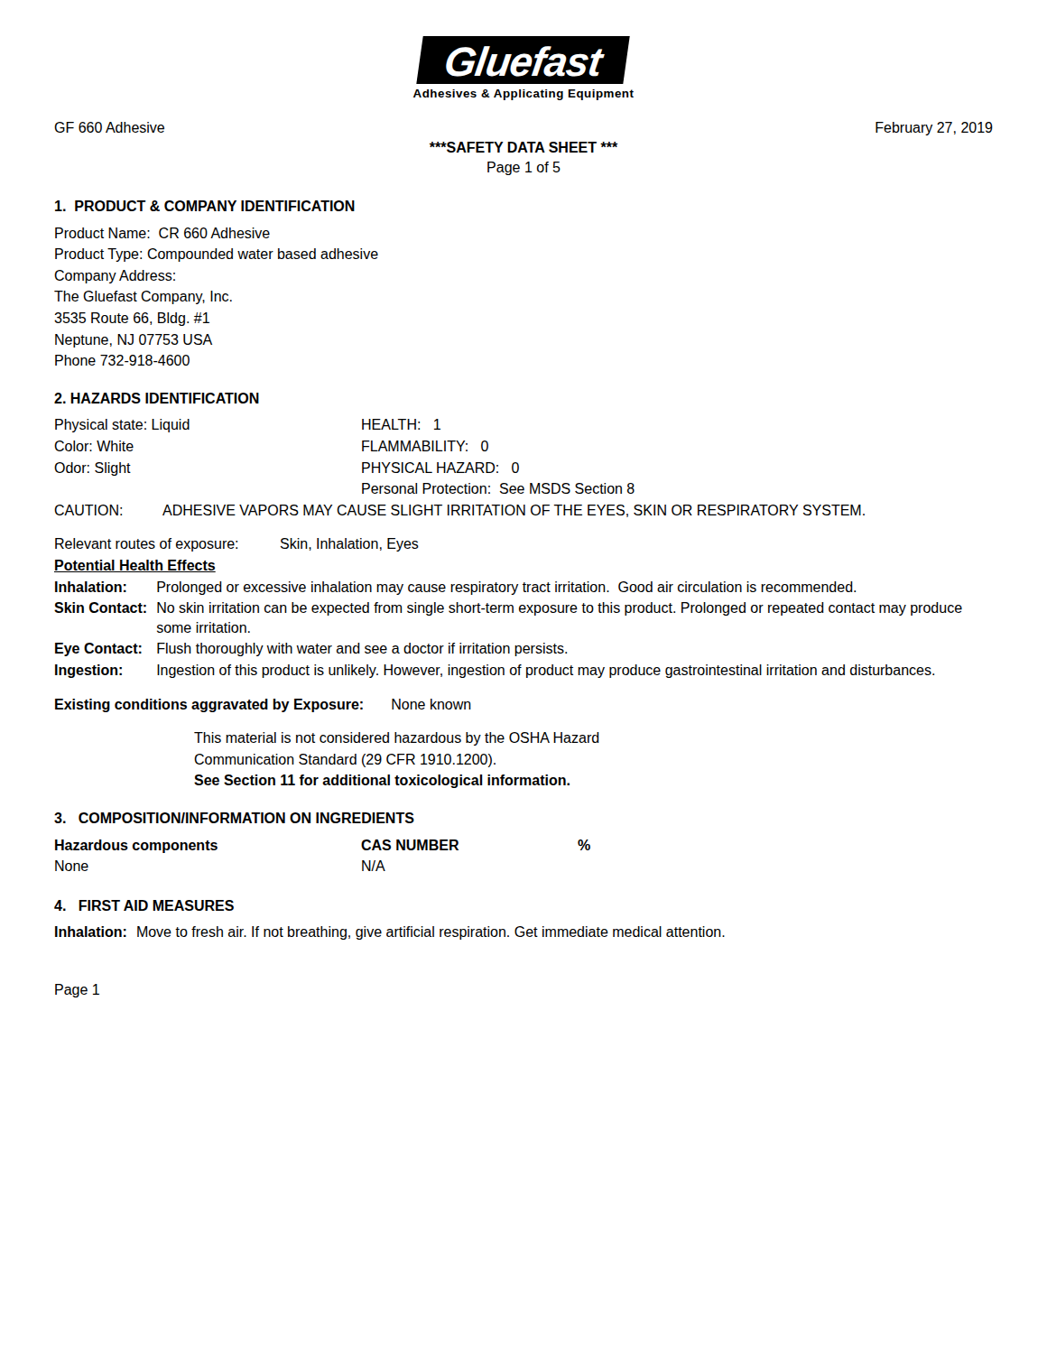Gluefast
Adhesives & Applicating Equipment
GF 660 Adhesive February 27, 2019
***SAFETY DATA SHEET ***
Page 1 of 5
1. PRODUCT & COMPANY IDENTIFICATION
Product Name: CR 660 Adhesive
Product Type: Compounded water based adhesive
Company Address:
The Gluefast Company, Inc.
3535 Route 66, Bldg. #1
Neptune, NJ 07753 USA
Phone 732-918-4600
2. HAZARDS IDENTIFICATION
| Physical state: Liquid | HEALTH: 1 |
| Color: White | FLAMMABILITY: 0 |
| Odor: Slight | PHYSICAL HAZARD: 0 |
| | Personal Protection: See MSDS Section 8 |
| CAUTION: | ADHESIVE VAPORS MAY CAUSE SLIGHT IRRITATION OF THE EYES, SKIN OR RESPIRATORY SYSTEM. |
| Relevant routes of exposure: | Skin, Inhalation, Eyes |
Potential Health Effects
| Inhalation: | Prolonged or excessive inhalation may cause respiratory tract irritation. Good air circulation is recommended. |
| Skin Contact: | No skin irritation can be expected from single short-term exposure to this product. Prolonged or repeated contact may produce some irritation. |
| Eye Contact: | Flush thoroughly with water and see a doctor if irritation persists. |
| Ingestion: | Ingestion of this product is unlikely. However, ingestion of product may produce gastrointestinal irritation and disturbances. |
| Existing conditions aggravated by Exposure: | None known |
This material is not considered hazardous by the OSHA Hazard
Communication Standard (29 CFR 1910.1200).
See Section 11 for additional toxicological information.
3. COMPOSITION/INFORMATION ON INGREDIENTS
| Hazardous components | CAS NUMBER | % |
| None | N/A | |
4. FIRST AID MEASURES
| Inhalation: | Move to fresh air. If not breathing, give artificial respiration. Get immediate medical attention. |
Page 1